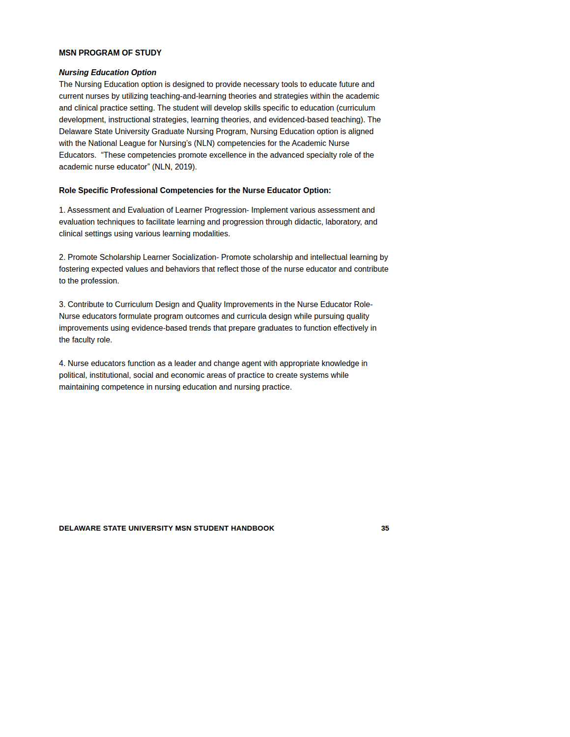MSN PROGRAM OF STUDY
Nursing Education Option
The Nursing Education option is designed to provide necessary tools to educate future and current nurses by utilizing teaching-and-learning theories and strategies within the academic and clinical practice setting. The student will develop skills specific to education (curriculum development, instructional strategies, learning theories, and evidenced-based teaching). The Delaware State University Graduate Nursing Program, Nursing Education option is aligned with the National League for Nursing’s (NLN) competencies for the Academic Nurse Educators. “These competencies promote excellence in the advanced specialty role of the academic nurse educator” (NLN, 2019).
Role Specific Professional Competencies for the Nurse Educator Option:
1. Assessment and Evaluation of Learner Progression- Implement various assessment and evaluation techniques to facilitate learning and progression through didactic, laboratory, and clinical settings using various learning modalities.
2. Promote Scholarship Learner Socialization- Promote scholarship and intellectual learning by fostering expected values and behaviors that reflect those of the nurse educator and contribute to the profession.
3. Contribute to Curriculum Design and Quality Improvements in the Nurse Educator Role- Nurse educators formulate program outcomes and curricula design while pursuing quality improvements using evidence-based trends that prepare graduates to function effectively in the faculty role.
4. Nurse educators function as a leader and change agent with appropriate knowledge in political, institutional, social and economic areas of practice to create systems while maintaining competence in nursing education and nursing practice.
DELAWARE STATE UNIVERSITY MSN STUDENT HANDBOOK 35